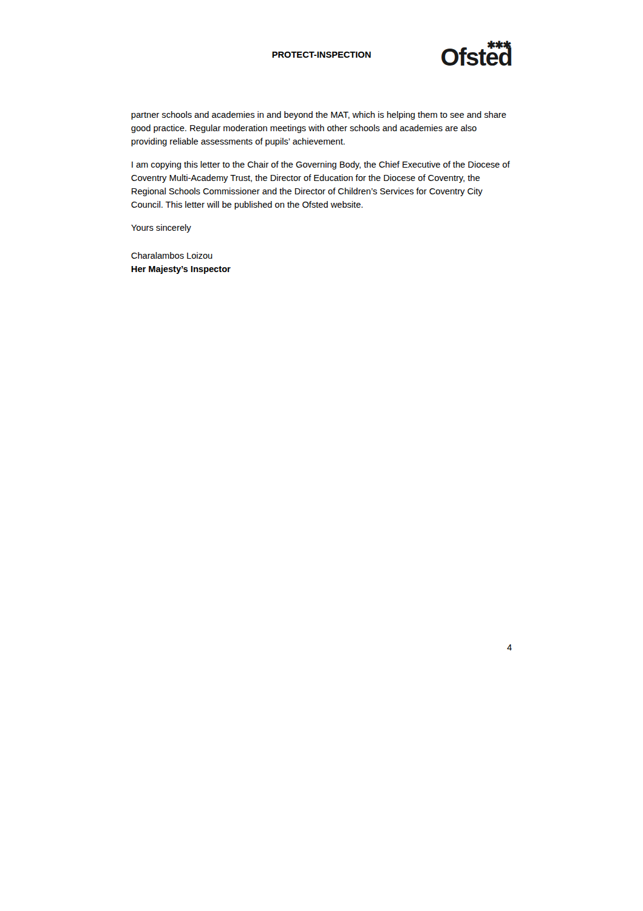PROTECT-INSPECTION
✱✱✱ Ofsted
partner schools and academies in and beyond the MAT, which is helping them to see and share good practice. Regular moderation meetings with other schools and academies are also providing reliable assessments of pupils’ achievement.
I am copying this letter to the Chair of the Governing Body, the Chief Executive of the Diocese of Coventry Multi-Academy Trust, the Director of Education for the Diocese of Coventry, the Regional Schools Commissioner and the Director of Children’s Services for Coventry City Council. This letter will be published on the Ofsted website.
Yours sincerely
Charalambos Loizou
Her Majesty’s Inspector
4